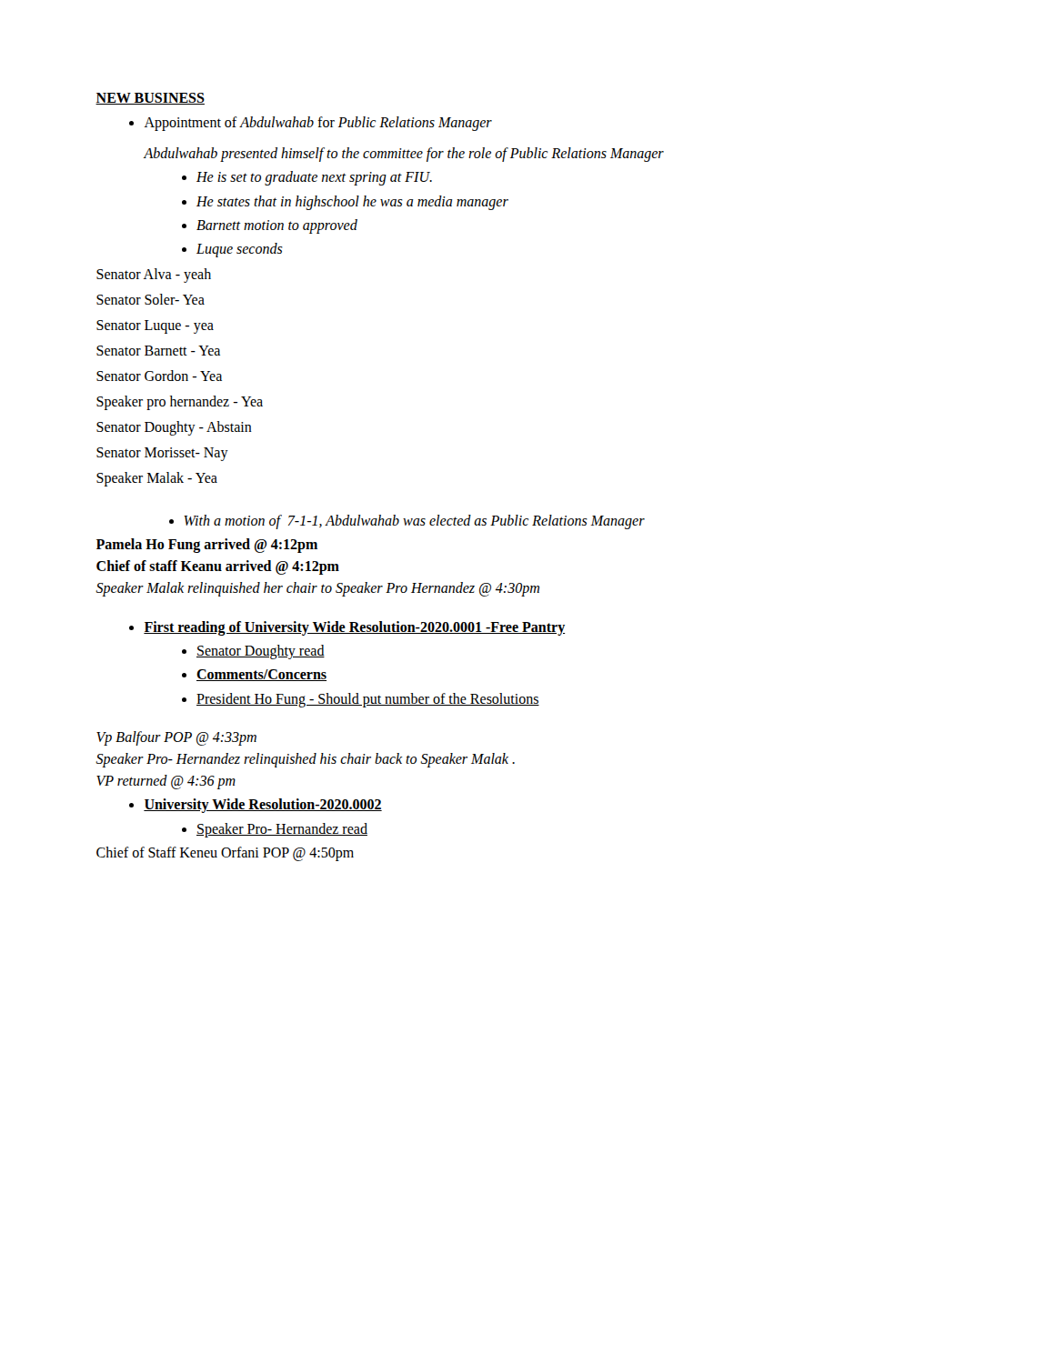NEW BUSINESS
Appointment of Abdulwahab for Public Relations Manager
Abdulwahab presented himself to the committee for the role of Public Relations Manager
He is set to graduate next spring at FIU.
He states that in highschool he was a media manager
Barnett motion to approved
Luque seconds
Senator Alva - yeah
Senator Soler- Yea
Senator Luque - yea
Senator Barnett - Yea
Senator Gordon - Yea
Speaker pro hernandez - Yea
Senator Doughty - Abstain
Senator Morisset- Nay
Speaker Malak - Yea
With a motion of 7-1-1, Abdulwahab was elected as Public Relations Manager
Pamela Ho Fung arrived @ 4:12pm
Chief of staff Keanu arrived @ 4:12pm
Speaker Malak relinquished her chair to Speaker Pro Hernandez @ 4:30pm
First reading of University Wide Resolution-2020.0001 -Free Pantry
Senator Doughty read
Comments/Concerns
President Ho Fung - Should put number of the Resolutions
Vp Balfour POP @ 4:33pm
Speaker Pro- Hernandez relinquished his chair back to Speaker Malak .
VP returned @ 4:36 pm
University Wide Resolution-2020.0002
Speaker Pro- Hernandez read
Chief of Staff Keneu Orfani POP @ 4:50pm